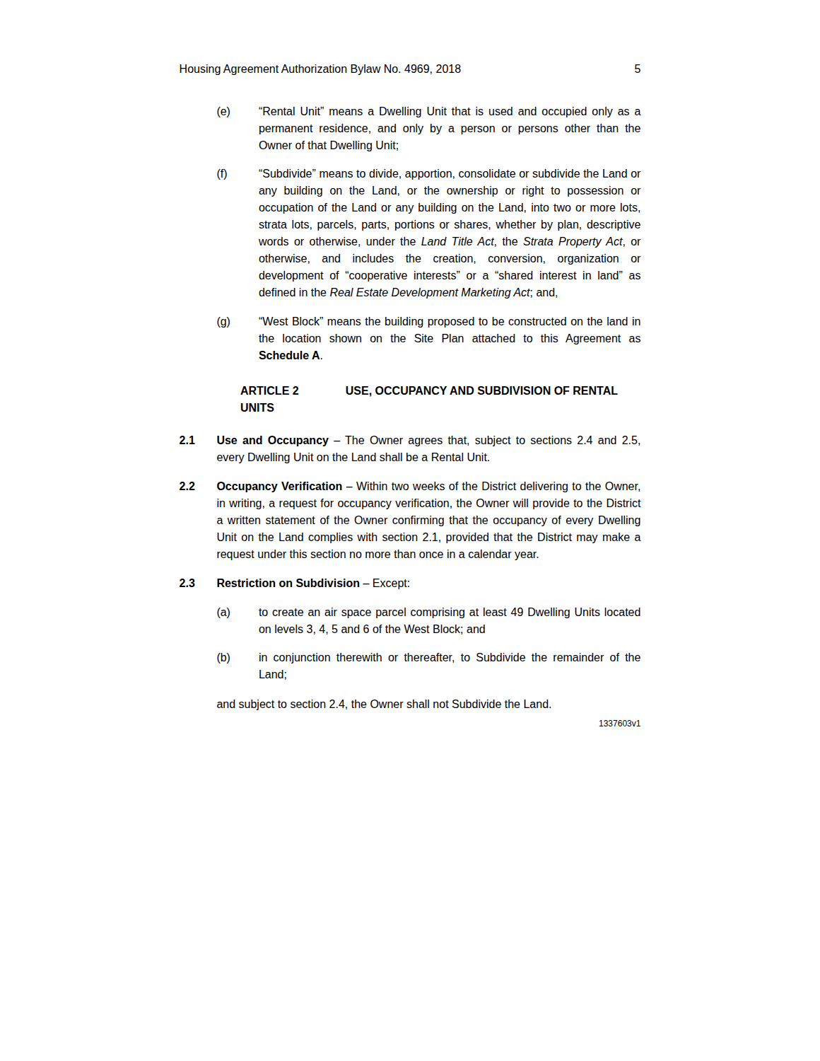Housing Agreement Authorization Bylaw No. 4969, 2018
5
(e)
“Rental Unit” means a Dwelling Unit that is used and occupied only as a permanent residence, and only by a person or persons other than the Owner of that Dwelling Unit;
(f)
“Subdivide” means to divide, apportion, consolidate or subdivide the Land or any building on the Land, or the ownership or right to possession or occupation of the Land or any building on the Land, into two or more lots, strata lots, parcels, parts, portions or shares, whether by plan, descriptive words or otherwise, under the Land Title Act, the Strata Property Act, or otherwise, and includes the creation, conversion, organization or development of “cooperative interests” or a “shared interest in land” as defined in the Real Estate Development Marketing Act; and,
(g)
“West Block” means the building proposed to be constructed on the land in the location shown on the Site Plan attached to this Agreement as Schedule A.
ARTICLE 2 USE, OCCUPANCY AND SUBDIVISION OF RENTAL UNITS
2.1
Use and Occupancy – The Owner agrees that, subject to sections 2.4 and 2.5, every Dwelling Unit on the Land shall be a Rental Unit.
2.2
Occupancy Verification – Within two weeks of the District delivering to the Owner, in writing, a request for occupancy verification, the Owner will provide to the District a written statement of the Owner confirming that the occupancy of every Dwelling Unit on the Land complies with section 2.1, provided that the District may make a request under this section no more than once in a calendar year.
2.3
Restriction on Subdivision – Except:
(a)
to create an air space parcel comprising at least 49 Dwelling Units located on levels 3, 4, 5 and 6 of the West Block; and
(b)
in conjunction therewith or thereafter, to Subdivide the remainder of the Land;
and subject to section 2.4, the Owner shall not Subdivide the Land.
1337603v1